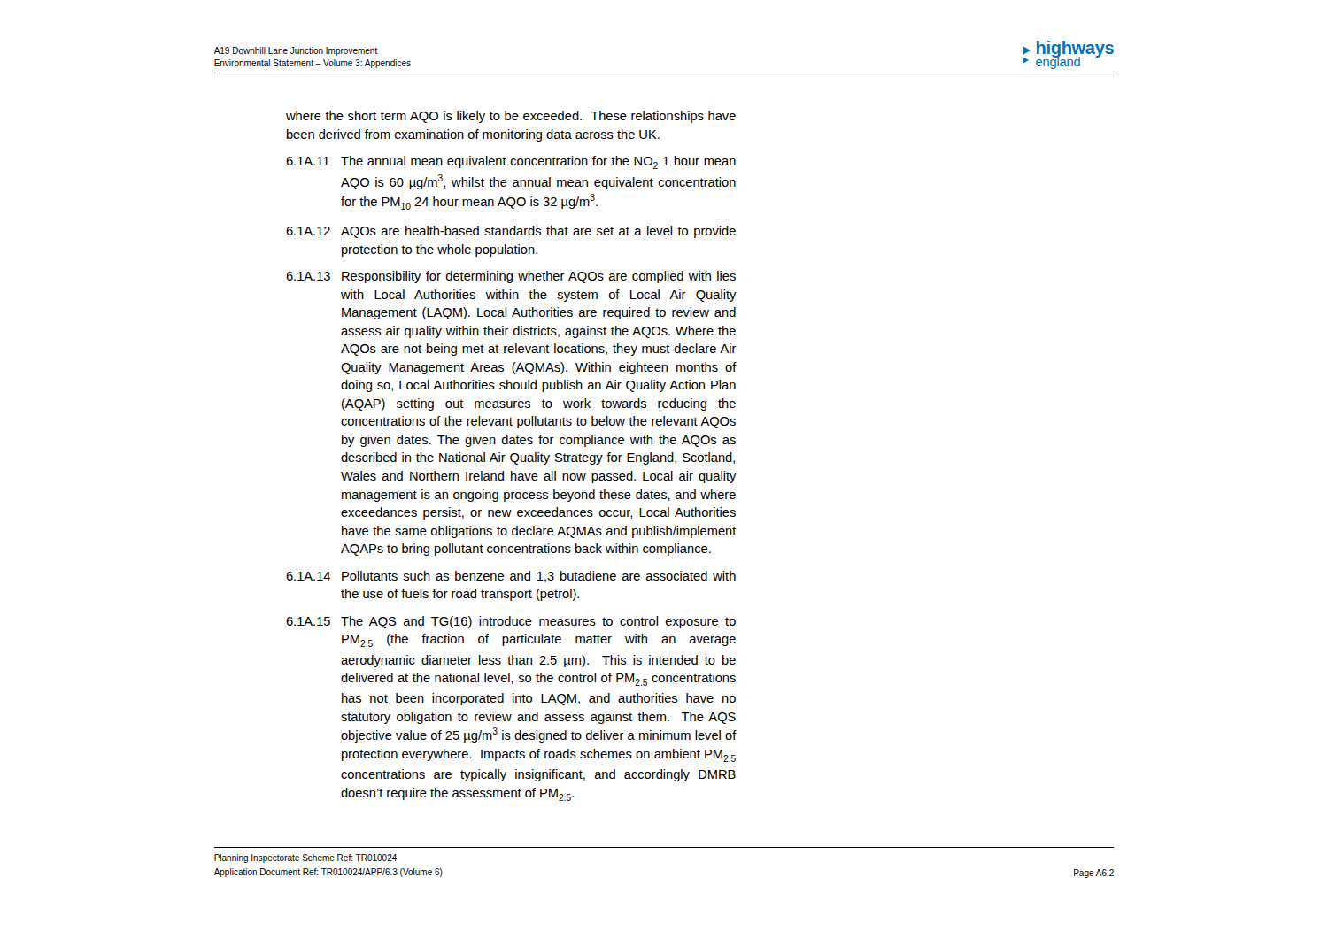A19 Downhill Lane Junction Improvement
Environmental Statement – Volume 3: Appendices
highways
england
where the short term AQO is likely to be exceeded. These relationships have been derived from examination of monitoring data across the UK.
6.1A.11 The annual mean equivalent concentration for the NO2 1 hour mean AQO is 60 µg/m3, whilst the annual mean equivalent concentration for the PM10 24 hour mean AQO is 32 µg/m3.
6.1A.12 AQOs are health-based standards that are set at a level to provide protection to the whole population.
6.1A.13 Responsibility for determining whether AQOs are complied with lies with Local Authorities within the system of Local Air Quality Management (LAQM). Local Authorities are required to review and assess air quality within their districts, against the AQOs. Where the AQOs are not being met at relevant locations, they must declare Air Quality Management Areas (AQMAs). Within eighteen months of doing so, Local Authorities should publish an Air Quality Action Plan (AQAP) setting out measures to work towards reducing the concentrations of the relevant pollutants to below the relevant AQOs by given dates. The given dates for compliance with the AQOs as described in the National Air Quality Strategy for England, Scotland, Wales and Northern Ireland have all now passed. Local air quality management is an ongoing process beyond these dates, and where exceedances persist, or new exceedances occur, Local Authorities have the same obligations to declare AQMAs and publish/implement AQAPs to bring pollutant concentrations back within compliance.
6.1A.14 Pollutants such as benzene and 1,3 butadiene are associated with the use of fuels for road transport (petrol).
6.1A.15 The AQS and TG(16) introduce measures to control exposure to PM2.5 (the fraction of particulate matter with an average aerodynamic diameter less than 2.5 µm). This is intended to be delivered at the national level, so the control of PM2.5 concentrations has not been incorporated into LAQM, and authorities have no statutory obligation to review and assess against them. The AQS objective value of 25 µg/m3 is designed to deliver a minimum level of protection everywhere. Impacts of roads schemes on ambient PM2.5 concentrations are typically insignificant, and accordingly DMRB doesn’t require the assessment of PM2.5.
Planning Inspectorate Scheme Ref: TR010024
Application Document Ref: TR010024/APP/6.3 (Volume 6)
Page A6.2